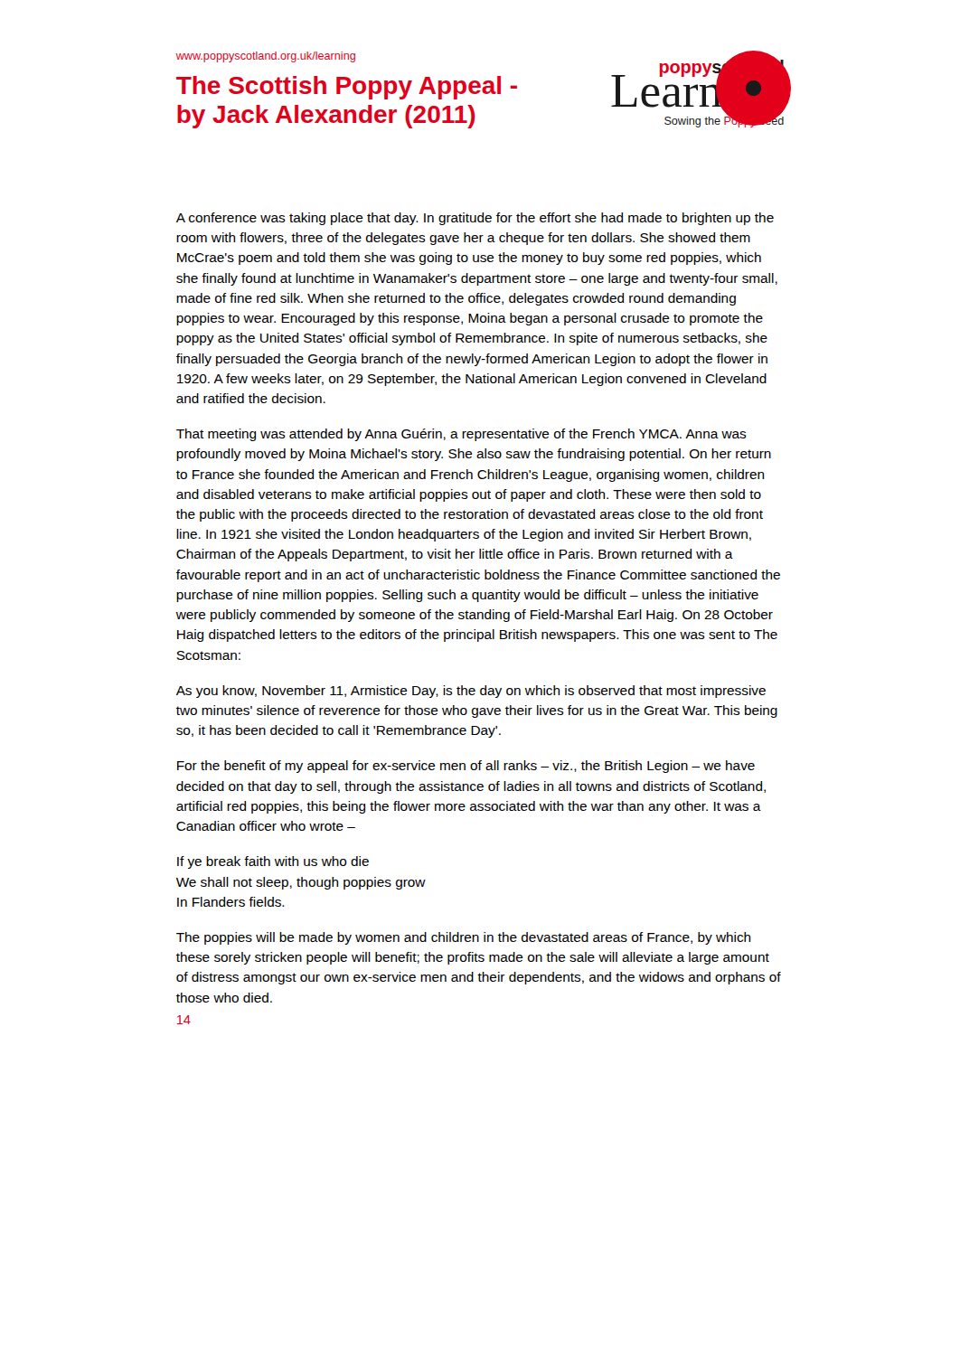www.poppyscotland.org.uk/learning
The Scottish Poppy Appeal -
by Jack Alexander (2011)
poppyscotland
Learning
Sowing the Poppy seed
A conference was taking place that day. In gratitude for the effort she had made to brighten up the room with flowers, three of the delegates gave her a cheque for ten dollars. She showed them McCrae's poem and told them she was going to use the money to buy some red poppies, which she finally found at lunchtime in Wanamaker's department store – one large and twenty-four small, made of fine red silk. When she returned to the office, delegates crowded round demanding poppies to wear. Encouraged by this response, Moina began a personal crusade to promote the poppy as the United States' official symbol of Remembrance. In spite of numerous setbacks, she finally persuaded the Georgia branch of the newly-formed American Legion to adopt the flower in 1920. A few weeks later, on 29 September, the National American Legion convened in Cleveland and ratified the decision.
That meeting was attended by Anna Guérin, a representative of the French YMCA. Anna was profoundly moved by Moina Michael's story. She also saw the fundraising potential. On her return to France she founded the American and French Children's League, organising women, children and disabled veterans to make artificial poppies out of paper and cloth. These were then sold to the public with the proceeds directed to the restoration of devastated areas close to the old front line. In 1921 she visited the London headquarters of the Legion and invited Sir Herbert Brown, Chairman of the Appeals Department, to visit her little office in Paris. Brown returned with a favourable report and in an act of uncharacteristic boldness the Finance Committee sanctioned the purchase of nine million poppies. Selling such a quantity would be difficult – unless the initiative were publicly commended by someone of the standing of Field-Marshal Earl Haig. On 28 October Haig dispatched letters to the editors of the principal British newspapers. This one was sent to The Scotsman:
As you know, November 11, Armistice Day, is the day on which is observed that most impressive two minutes' silence of reverence for those who gave their lives for us in the Great War. This being so, it has been decided to call it 'Remembrance Day'.
For the benefit of my appeal for ex-service men of all ranks – viz., the British Legion – we have decided on that day to sell, through the assistance of ladies in all towns and districts of Scotland, artificial red poppies, this being the flower more associated with the war than any other. It was a Canadian officer who wrote –
If ye break faith with us who die
We shall not sleep, though poppies grow
In Flanders fields.
The poppies will be made by women and children in the devastated areas of France, by which these sorely stricken people will benefit; the profits made on the sale will alleviate a large amount of distress amongst our own ex-service men and their dependents, and the widows and orphans of those who died.
14